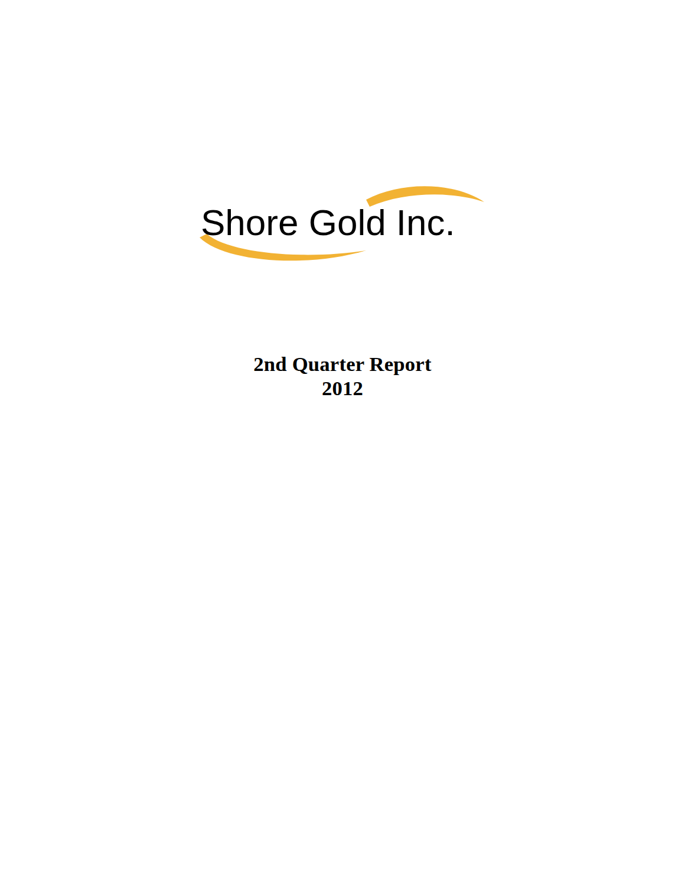Shore Gold Inc. Shore Gold Inc.
2nd Quarter Report
2012